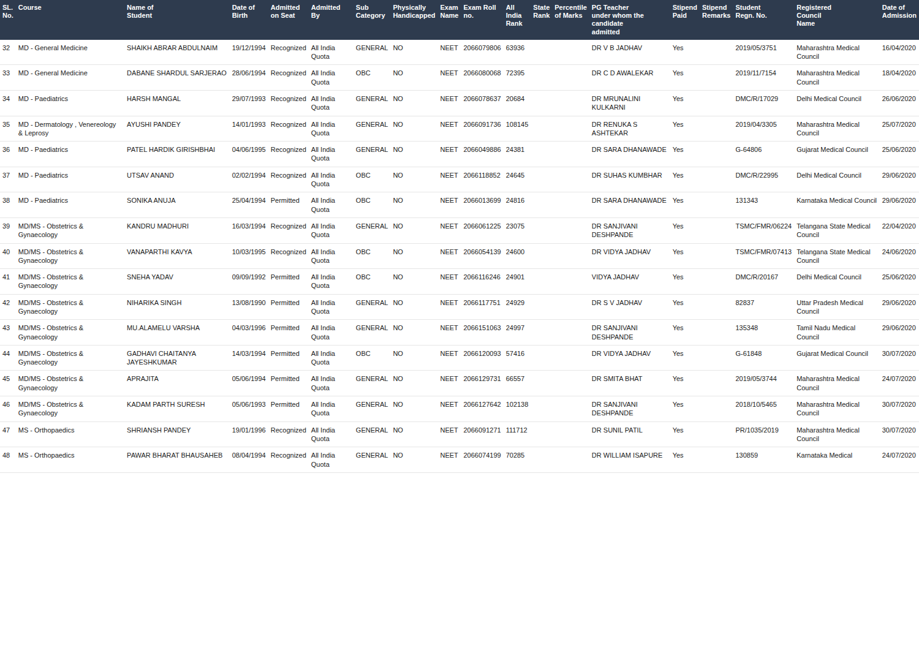| SL. No. | Course | Name of Student | Date of Birth | Admitted on Seat | Admitted By | Sub Category | Physically Handicapped | Exam Name | Exam Roll no. | All India Rank | State Rank | Percentile of Marks | PG Teacher under whom the candidate admitted | Stipend Paid | Stipend Remarks | Student Regn. No. | Registered Council Name | Date of Admission |
| --- | --- | --- | --- | --- | --- | --- | --- | --- | --- | --- | --- | --- | --- | --- | --- | --- | --- | --- |
| 32 | MD - General Medicine | SHAIKH ABRAR ABDULNAIM | 19/12/1994 | Recognized | All India Quota | GENERAL | NO | NEET | 2066079806 | 63936 | | | DR V B JADHAV | Yes | | 2019/05/3751 | Maharashtra Medical Council | 16/04/2020 |
| 33 | MD - General Medicine | DABANE SHARDUL SARJERAO | 28/06/1994 | Recognized | All India Quota | OBC | NO | NEET | 2066080068 | 72395 | | | DR C D AWALEKAR | Yes | | 2019/11/7154 | Maharashtra Medical Council | 18/04/2020 |
| 34 | MD - Paediatrics | HARSH MANGAL | 29/07/1993 | Recognized | All India Quota | GENERAL | NO | NEET | 2066078637 | 20684 | | | DR MRUNALINI KULKARNI | Yes | | DMC/R/17029 | Delhi Medical Council | 26/06/2020 |
| 35 | MD - Dermatology , Venereology & Leprosy | AYUSHI PANDEY | 14/01/1993 | Recognized | All India Quota | GENERAL | NO | NEET | 2066091736 | 108145 | | | DR RENUKA S ASHTEKAR | Yes | | 2019/04/3305 | Maharashtra Medical Council | 25/07/2020 |
| 36 | MD - Paediatrics | PATEL HARDIK GIRISHBHAI | 04/06/1995 | Recognized | All India Quota | GENERAL | NO | NEET | 2066049886 | 24381 | | | DR SARA DHANAWADE | Yes | | G-64806 | Gujarat Medical Council | 25/06/2020 |
| 37 | MD - Paediatrics | UTSAV ANAND | 02/02/1994 | Recognized | All India Quota | OBC | NO | NEET | 2066118852 | 24645 | | | DR SUHAS KUMBHAR | Yes | | DMC/R/22995 | Delhi Medical Council | 29/06/2020 |
| 38 | MD - Paediatrics | SONIKA ANUJA | 25/04/1994 | Permitted | All India Quota | OBC | NO | NEET | 2066013699 | 24816 | | | DR SARA DHANAWADE | Yes | | 131343 | Karnataka Medical Council | 29/06/2020 |
| 39 | MD/MS - Obstetrics & Gynaecology | KANDRU MADHURI | 16/03/1994 | Recognized | All India Quota | GENERAL | NO | NEET | 2066061225 | 23075 | | | DR SANJIVANI DESHPANDE | Yes | | TSMC/FMR/06224 | Telangana State Medical Council | 22/04/2020 |
| 40 | MD/MS - Obstetrics & Gynaecology | VANAPARTHI KAVYA | 10/03/1995 | Recognized | All India Quota | OBC | NO | NEET | 2066054139 | 24600 | | | DR VIDYA JADHAV | Yes | | TSMC/FMR/07413 | Telangana State Medical Council | 24/06/2020 |
| 41 | MD/MS - Obstetrics & Gynaecology | SNEHA YADAV | 09/09/1992 | Permitted | All India Quota | OBC | NO | NEET | 2066116246 | 24901 | | | VIDYA JADHAV | Yes | | DMC/R/20167 | Delhi Medical Council | 25/06/2020 |
| 42 | MD/MS - Obstetrics & Gynaecology | NIHARIKA SINGH | 13/08/1990 | Permitted | All India Quota | GENERAL | NO | NEET | 2066117751 | 24929 | | | DR S V JADHAV | Yes | | 82837 | Uttar Pradesh Medical Council | 29/06/2020 |
| 43 | MD/MS - Obstetrics & Gynaecology | MU.ALAMELU VARSHA | 04/03/1996 | Permitted | All India Quota | GENERAL | NO | NEET | 2066151063 | 24997 | | | DR SANJIVANI DESHPANDE | Yes | | 135348 | Tamil Nadu Medical Council | 29/06/2020 |
| 44 | MD/MS - Obstetrics & Gynaecology | GADHAVI CHAITANYA JAYESHKUMAR | 14/03/1994 | Permitted | All India Quota | OBC | NO | NEET | 2066120093 | 57416 | | | DR VIDYA JADHAV | Yes | | G-61848 | Gujarat Medical Council | 30/07/2020 |
| 45 | MD/MS - Obstetrics & Gynaecology | APRAJITA | 05/06/1994 | Permitted | All India Quota | GENERAL | NO | NEET | 2066129731 | 66557 | | | DR SMITA BHAT | Yes | | 2019/05/3744 | Maharashtra Medical Council | 24/07/2020 |
| 46 | MD/MS - Obstetrics & Gynaecology | KADAM PARTH SURESH | 05/06/1993 | Permitted | All India Quota | GENERAL | NO | NEET | 2066127642 | 102138 | | | DR SANJIVANI DESHPANDE | Yes | | 2018/10/5465 | Maharashtra Medical Council | 30/07/2020 |
| 47 | MS - Orthopaedics | SHRIANSH PANDEY | 19/01/1996 | Recognized | All India Quota | GENERAL | NO | NEET | 2066091271 | 111712 | | | DR SUNIL PATIL | Yes | | PR/1035/2019 | Maharashtra Medical Council | 30/07/2020 |
| 48 | MS - Orthopaedics | PAWAR BHARAT BHAUSAHEB | 08/04/1994 | Recognized | All India Quota | GENERAL | NO | NEET | 2066074199 | 70285 | | | DR WILLIAM ISAPURE | Yes | | 130859 | Karnataka Medical | 24/07/2020 |